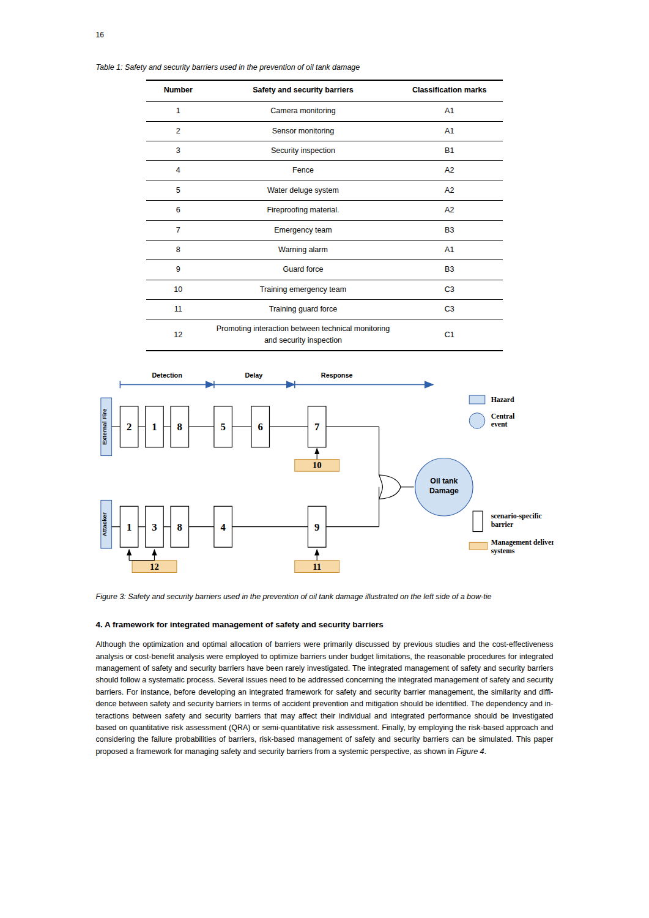16
Table 1: Safety and security barriers used in the prevention of oil tank damage
| Number | Safety and security barriers | Classification marks |
| --- | --- | --- |
| 1 | Camera monitoring | A1 |
| 2 | Sensor monitoring | A1 |
| 3 | Security inspection | B1 |
| 4 | Fence | A2 |
| 5 | Water deluge system | A2 |
| 6 | Fireproofing material. | A2 |
| 7 | Emergency team | B3 |
| 8 | Warning alarm | A1 |
| 9 | Guard force | B3 |
| 10 | Training emergency team | C3 |
| 11 | Training guard force | C3 |
| 12 | Promoting interaction between technical monitoring and security inspection | C1 |
Detection Delay Response External Fire Attacker 2 1 8 5 6 7 1 3 8 4 9 10 12 11 Oil tank Damage Hazard Central event scenario-specific barrier Management delivery systems
Figure 3: Safety and security barriers used in the prevention of oil tank damage illustrated on the left side of a bow-tie
4. A framework for integrated management of safety and security barriers
Although the optimization and optimal allocation of barriers were primarily discussed by previous studies and the cost-effectiveness analysis or cost-benefit analysis were employed to optimize barriers under budget limitations, the reasonable procedures for integrated management of safety and security barriers have been rarely investigated. The integrated management of safety and security barriers should follow a systematic process. Several issues need to be addressed concerning the integrated management of safety and security barriers. For instance, before developing an integrated framework for safety and security barrier management, the similarity and diffidence between safety and security barriers in terms of accident prevention and mitigation should be identified. The dependency and interactions between safety and security barriers that may affect their individual and integrated performance should be investigated based on quantitative risk assessment (QRA) or semi-quantitative risk assessment. Finally, by employing the risk-based approach and considering the failure probabilities of barriers, risk-based management of safety and security barriers can be simulated. This paper proposed a framework for managing safety and security barriers from a systemic perspective, as shown in Figure 4.